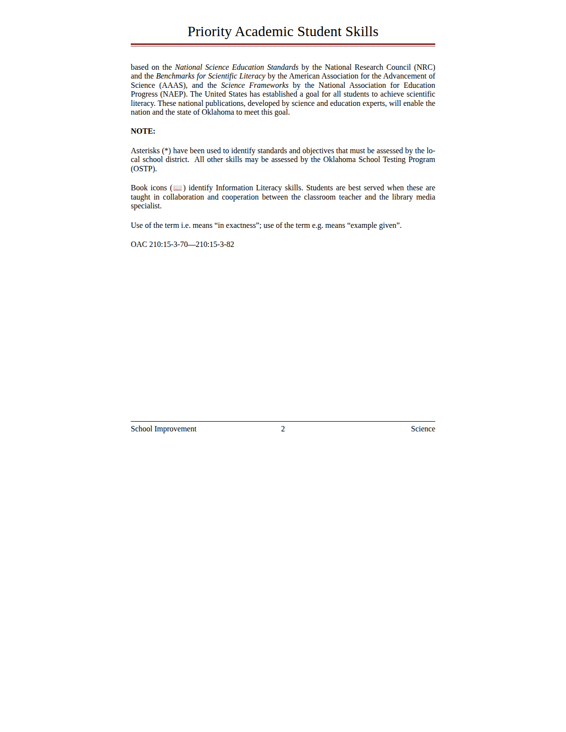Priority Academic Student Skills
based on the National Science Education Standards by the National Research Council (NRC) and the Benchmarks for Scientific Literacy by the American Association for the Advancement of Science (AAAS), and the Science Frameworks by the National Association for Education Progress (NAEP). The United States has established a goal for all students to achieve scientific literacy. These national publications, developed by science and education experts, will enable the nation and the state of Oklahoma to meet this goal.
NOTE:
Asterisks (*) have been used to identify standards and objectives that must be assessed by the local school district. All other skills may be assessed by the Oklahoma School Testing Program (OSTP).
Book icons (📖) identify Information Literacy skills. Students are best served when these are taught in collaboration and cooperation between the classroom teacher and the library media specialist.
Use of the term i.e. means “in exactness”; use of the term e.g. means “example given”.
OAC 210:15-3-70—210:15-3-82
School Improvement
2
Science